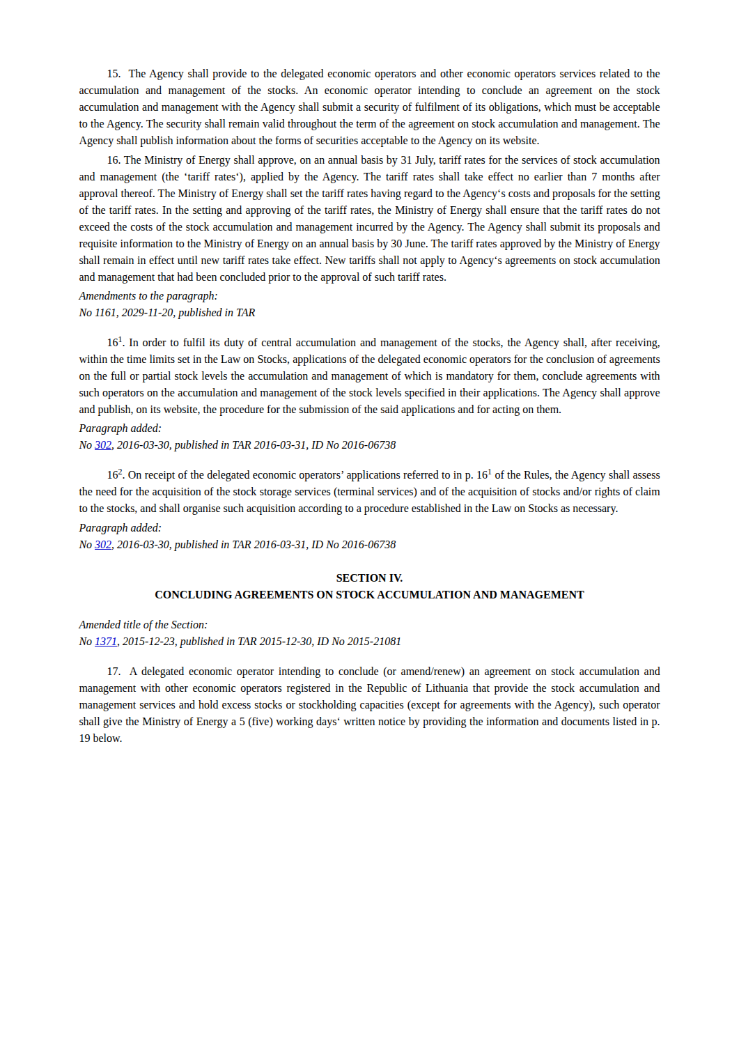15. The Agency shall provide to the delegated economic operators and other economic operators services related to the accumulation and management of the stocks. An economic operator intending to conclude an agreement on the stock accumulation and management with the Agency shall submit a security of fulfilment of its obligations, which must be acceptable to the Agency. The security shall remain valid throughout the term of the agreement on stock accumulation and management. The Agency shall publish information about the forms of securities acceptable to the Agency on its website.
16. The Ministry of Energy shall approve, on an annual basis by 31 July, tariff rates for the services of stock accumulation and management (the ‘tariff rates‘), applied by the Agency. The tariff rates shall take effect no earlier than 7 months after approval thereof. The Ministry of Energy shall set the tariff rates having regard to the Agency‘s costs and proposals for the setting of the tariff rates. In the setting and approving of the tariff rates, the Ministry of Energy shall ensure that the tariff rates do not exceed the costs of the stock accumulation and management incurred by the Agency. The Agency shall submit its proposals and requisite information to the Ministry of Energy on an annual basis by 30 June. The tariff rates approved by the Ministry of Energy shall remain in effect until new tariff rates take effect. New tariffs shall not apply to Agency‘s agreements on stock accumulation and management that had been concluded prior to the approval of such tariff rates.
Amendments to the paragraph:
No 1161, 2029-11-20, published in TAR
161. In order to fulfil its duty of central accumulation and management of the stocks, the Agency shall, after receiving, within the time limits set in the Law on Stocks, applications of the delegated economic operators for the conclusion of agreements on the full or partial stock levels the accumulation and management of which is mandatory for them, conclude agreements with such operators on the accumulation and management of the stock levels specified in their applications. The Agency shall approve and publish, on its website, the procedure for the submission of the said applications and for acting on them.
Paragraph added:
No 302, 2016-03-30, published in TAR 2016-03-31, ID No 2016-06738
162. On receipt of the delegated economic operators’ applications referred to in p. 161 of the Rules, the Agency shall assess the need for the acquisition of the stock storage services (terminal services) and of the acquisition of stocks and/or rights of claim to the stocks, and shall organise such acquisition according to a procedure established in the Law on Stocks as necessary.
Paragraph added:
No 302, 2016-03-30, published in TAR 2016-03-31, ID No 2016-06738
SECTION IV.
CONCLUDING AGREEMENTS ON STOCK ACCUMULATION AND MANAGEMENT
Amended title of the Section:
No 1371, 2015-12-23, published in TAR 2015-12-30, ID No 2015-21081
17. A delegated economic operator intending to conclude (or amend/renew) an agreement on stock accumulation and management with other economic operators registered in the Republic of Lithuania that provide the stock accumulation and management services and hold excess stocks or stockholding capacities (except for agreements with the Agency), such operator shall give the Ministry of Energy a 5 (five) working days‘ written notice by providing the information and documents listed in p. 19 below.